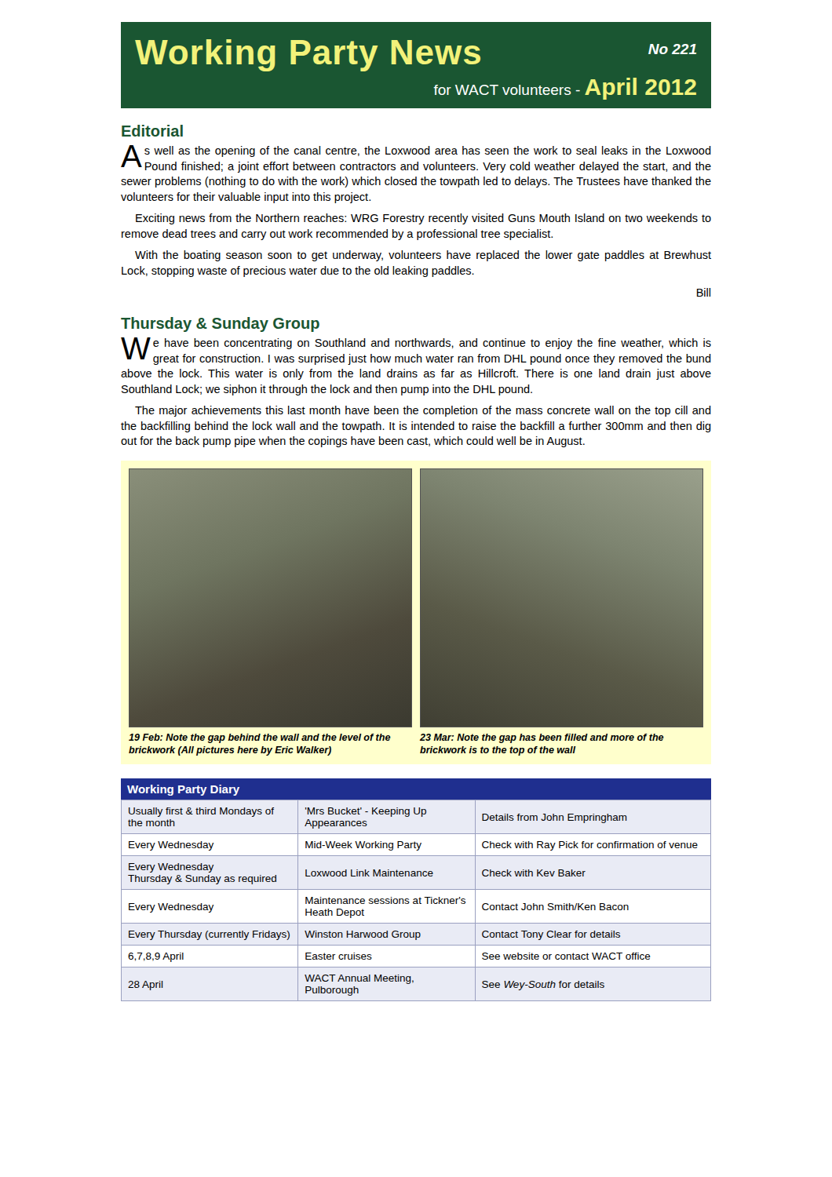No 221
Working Party News
for WACT volunteers - April 2012
Editorial
As well as the opening of the canal centre, the Loxwood area has seen the work to seal leaks in the Loxwood Pound finished; a joint effort between contractors and volunteers. Very cold weather delayed the start, and the sewer problems (nothing to do with the work) which closed the towpath led to delays. The Trustees have thanked the volunteers for their valuable input into this project.
Exciting news from the Northern reaches: WRG Forestry recently visited Guns Mouth Island on two weekends to remove dead trees and carry out work recommended by a professional tree specialist.
With the boating season soon to get underway, volunteers have replaced the lower gate paddles at Brewhust Lock, stopping waste of precious water due to the old leaking paddles.
Bill
Thursday & Sunday Group
We have been concentrating on Southland and northwards, and continue to enjoy the fine weather, which is great for construction. I was surprised just how much water ran from DHL pound once they removed the bund above the lock. This water is only from the land drains as far as Hillcroft. There is one land drain just above Southland Lock; we siphon it through the lock and then pump into the DHL pound.
The major achievements this last month have been the completion of the mass concrete wall on the top cill and the backfilling behind the lock wall and the towpath. It is intended to raise the backfill a further 300mm and then dig out for the back pump pipe when the copings have been cast, which could well be in August.
19 Feb: Note the gap behind the wall and the level of the brickwork (All pictures here by Eric Walker)
23 Mar: Note the gap has been filled and more of the brickwork is to the top of the wall
Working Party Diary
| Usually first & third Mondays of the month | 'Mrs Bucket' - Keeping Up Appearances | Details from John Empringham |
| Every Wednesday | Mid-Week Working Party | Check with Ray Pick for confirmation of venue |
| Every Wednesday Thursday & Sunday as required | Loxwood Link Maintenance | Check with Kev Baker |
| Every Wednesday | Maintenance sessions at Tickner's Heath Depot | Contact John Smith/Ken Bacon |
| Every Thursday (currently Fridays) | Winston Harwood Group | Contact Tony Clear for details |
| 6,7,8,9 April | Easter cruises | See website or contact WACT office |
| 28 April | WACT Annual Meeting, Pulborough | See Wey-South for details |